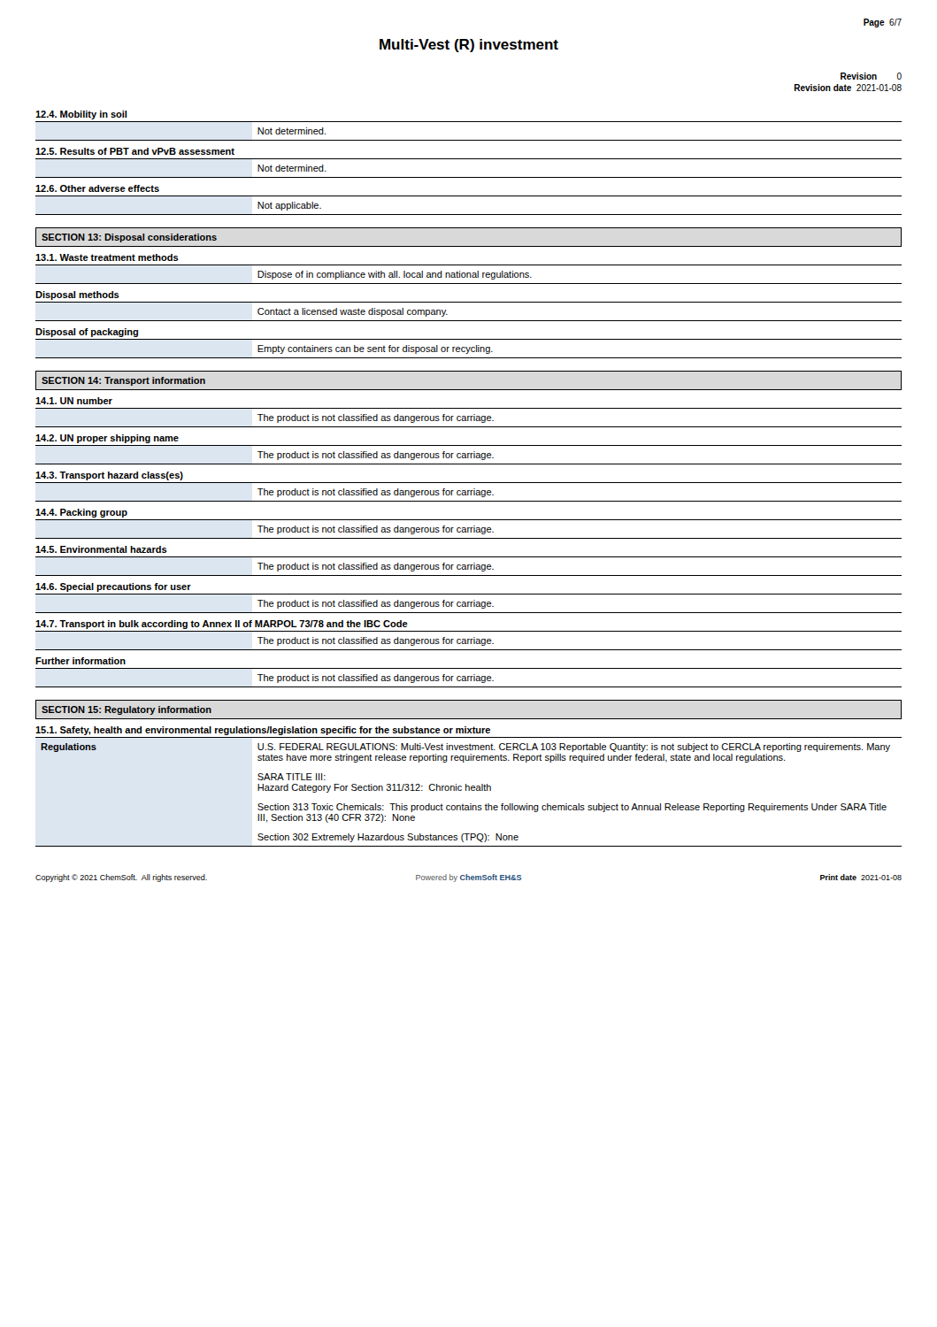Page 6/7
Multi-Vest (R) investment
Revision 0
Revision date 2021-01-08
12.4. Mobility in soil
| | Not determined. |
12.5. Results of PBT and vPvB assessment
| | Not determined. |
12.6. Other adverse effects
| | Not applicable. |
SECTION 13: Disposal considerations
13.1. Waste treatment methods
| | Dispose of in compliance with all. local and national regulations. |
Disposal methods
| | Contact a licensed waste disposal company. |
Disposal of packaging
| | Empty containers can be sent for disposal or recycling. |
SECTION 14: Transport information
14.1. UN number
| | The product is not classified as dangerous for carriage. |
14.2. UN proper shipping name
| | The product is not classified as dangerous for carriage. |
14.3. Transport hazard class(es)
| | The product is not classified as dangerous for carriage. |
14.4. Packing group
| | The product is not classified as dangerous for carriage. |
14.5. Environmental hazards
| | The product is not classified as dangerous for carriage. |
14.6. Special precautions for user
| | The product is not classified as dangerous for carriage. |
14.7. Transport in bulk according to Annex II of MARPOL 73/78 and the IBC Code
| | The product is not classified as dangerous for carriage. |
Further information
| | The product is not classified as dangerous for carriage. |
SECTION 15: Regulatory information
15.1. Safety, health and environmental regulations/legislation specific for the substance or mixture
| Regulations | U.S. FEDERAL REGULATIONS: Multi-Vest investment. CERCLA 103 Reportable Quantity: is not subject to CERCLA reporting requirements. Many states have more stringent release reporting requirements. Report spills required under federal, state and local regulations. SARA TITLE III: Hazard Category For Section 311/312: Chronic health Section 313 Toxic Chemicals: This product contains the following chemicals subject to Annual Release Reporting Requirements Under SARA Title III, Section 313 (40 CFR 372): None Section 302 Extremely Hazardous Substances (TPQ): None |
Copyright © 2021 ChemSoft. All rights reserved.
Powered by ChemSoft EH&S
Print date 2021-01-08